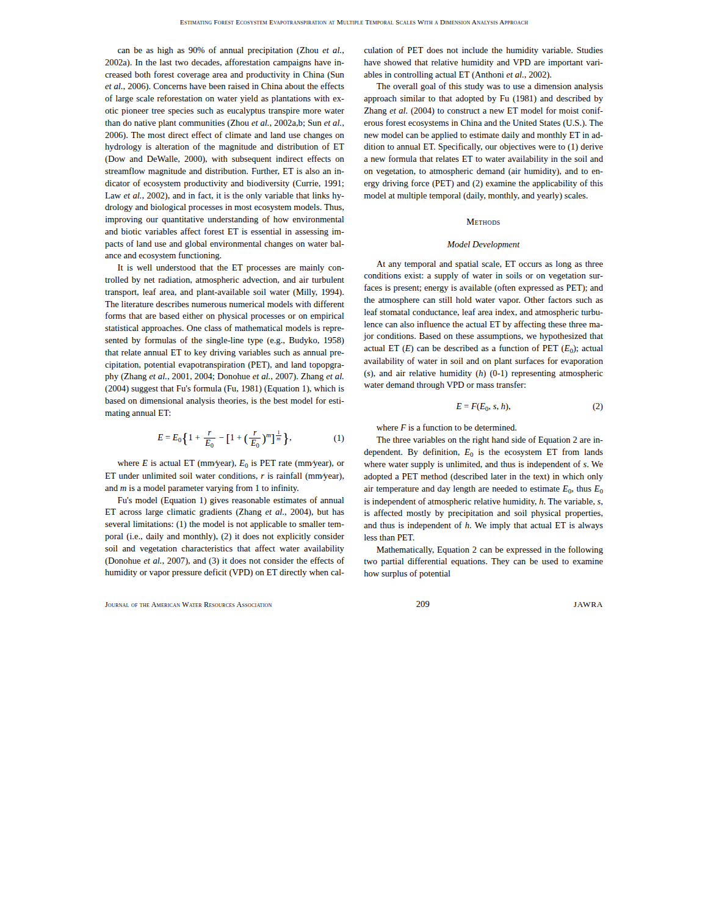Estimating Forest Ecosystem Evapotranspiration at Multiple Temporal Scales With a Dimension Analysis Approach
can be as high as 90% of annual precipitation (Zhou et al., 2002a). In the last two decades, afforestation campaigns have increased both forest coverage area and productivity in China (Sun et al., 2006). Concerns have been raised in China about the effects of large scale reforestation on water yield as plantations with exotic pioneer tree species such as eucalyptus transpire more water than do native plant communities (Zhou et al., 2002a,b; Sun et al., 2006). The most direct effect of climate and land use changes on hydrology is alteration of the magnitude and distribution of ET (Dow and DeWalle, 2000), with subsequent indirect effects on streamflow magnitude and distribution. Further, ET is also an indicator of ecosystem productivity and biodiversity (Currie, 1991; Law et al., 2002), and in fact, it is the only variable that links hydrology and biological processes in most ecosystem models. Thus, improving our quantitative understanding of how environmental and biotic variables affect forest ET is essential in assessing impacts of land use and global environmental changes on water balance and ecosystem functioning.
It is well understood that the ET processes are mainly controlled by net radiation, atmospheric advection, and air turbulent transport, leaf area, and plant-available soil water (Milly, 1994). The literature describes numerous numerical models with different forms that are based either on physical processes or on empirical statistical approaches. One class of mathematical models is represented by formulas of the single-line type (e.g., Budyko, 1958) that relate annual ET to key driving variables such as annual precipitation, potential evapotranspiration (PET), and land topopgraphy (Zhang et al., 2001, 2004; Donohue et al., 2007). Zhang et al. (2004) suggest that Fu's formula (Fu, 1981) (Equation 1), which is based on dimensional analysis theories, is the best model for estimating annual ET:
E = E0{1 + rE0 − [1 + (rE0)m]1 m}, (1)
where E is actual ET (mm∕year), E0 is PET rate (mm∕year), or ET under unlimited soil water conditions, r is rainfall (mm∕year), and m is a model parameter varying from 1 to infinity.
Fu's model (Equation 1) gives reasonable estimates of annual ET across large climatic gradients (Zhang et al., 2004), but has several limitations: (1) the model is not applicable to smaller temporal (i.e., daily and monthly), (2) it does not explicitly consider soil and vegetation characteristics that affect water availability (Donohue et al., 2007), and (3) it does not consider the effects of humidity or vapor pressure deficit (VPD) on ET directly when calculation of PET does not include the humidity variable. Studies have showed that relative humidity and VPD are important variables in controlling actual ET (Anthoni et al., 2002).
The overall goal of this study was to use a dimension analysis approach similar to that adopted by Fu (1981) and described by Zhang et al. (2004) to construct a new ET model for moist coniferous forest ecosystems in China and the United States (U.S.). The new model can be applied to estimate daily and monthly ET in addition to annual ET. Specifically, our objectives were to (1) derive a new formula that relates ET to water availability in the soil and on vegetation, to atmospheric demand (air humidity), and to energy driving force (PET) and (2) examine the applicability of this model at multiple temporal (daily, monthly, and yearly) scales.
Methods
Model Development
At any temporal and spatial scale, ET occurs as long as three conditions exist: a supply of water in soils or on vegetation surfaces is present; energy is available (often expressed as PET); and the atmosphere can still hold water vapor. Other factors such as leaf stomatal conductance, leaf area index, and atmospheric turbulence can also influence the actual ET by affecting these three major conditions. Based on these assumptions, we hypothesized that actual ET (E) can be described as a function of PET (E0); actual availability of water in soil and on plant surfaces for evaporation (s), and air relative humidity (h) (0-1) representing atmospheric water demand through VPD or mass transfer:
E = F(E0, s, h), (2)
where F is a function to be determined.
The three variables on the right hand side of Equation 2 are independent. By definition, E0 is the ecosystem ET from lands where water supply is unlimited, and thus is independent of s. We adopted a PET method (described later in the text) in which only air temperature and day length are needed to estimate E0, thus E0 is independent of atmospheric relative humidity, h. The variable, s, is affected mostly by precipitation and soil physical properties, and thus is independent of h. We imply that actual ET is always less than PET.
Mathematically, Equation 2 can be expressed in the following two partial differential equations. They can be used to examine how surplus of potential
Journal of the American Water Resources Association 209 JAWRA